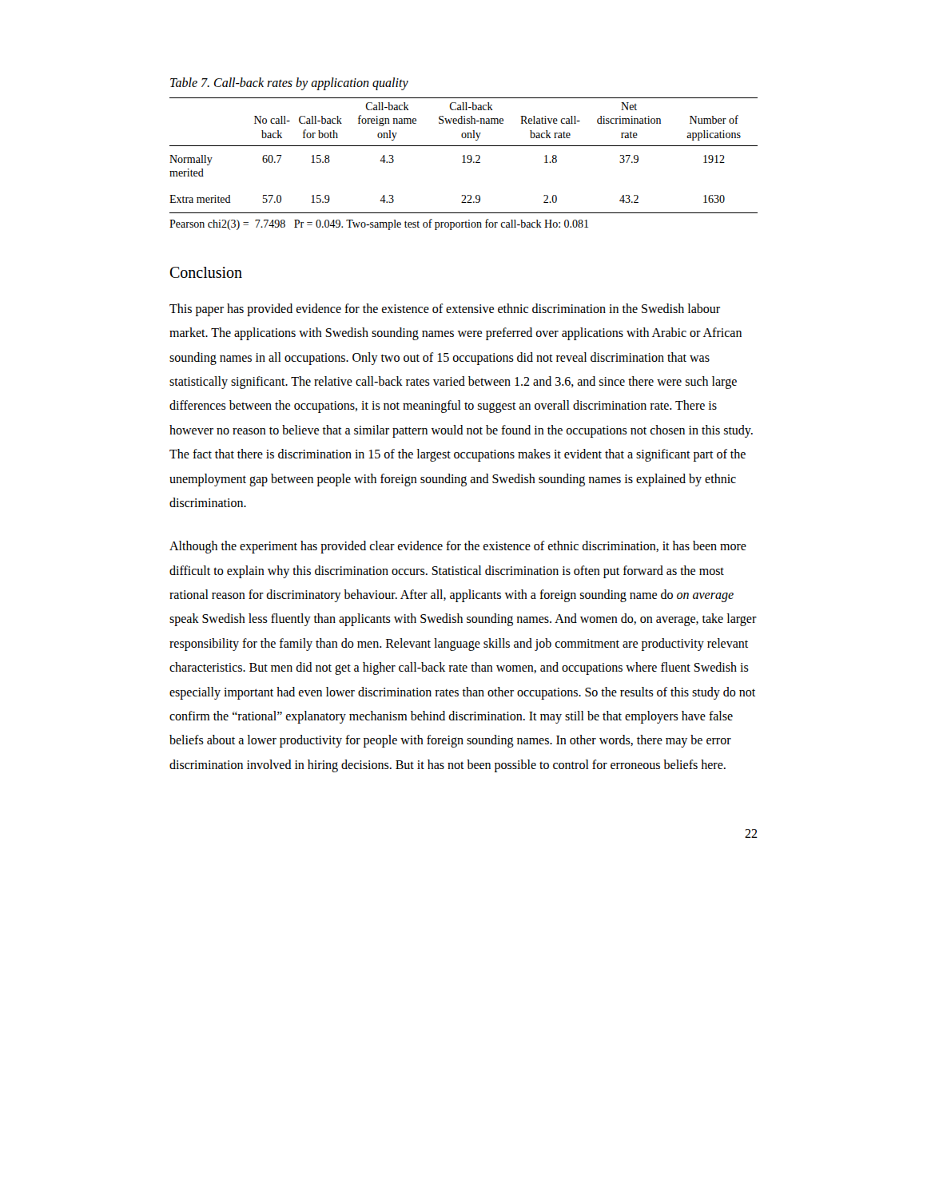Table 7. Call-back rates by application quality
| | No call-back | Call-back for both | Call-back foreign name only | Call-back Swedish-name only | Relative call-back rate | Net discrimination rate | Number of applications |
| --- | --- | --- | --- | --- | --- | --- | --- |
| Normally merited | 60.7 | 15.8 | 4.3 | 19.2 | 1.8 | 37.9 | 1912 |
| Extra merited | 57.0 | 15.9 | 4.3 | 22.9 | 2.0 | 43.2 | 1630 |
Pearson chi2(3) = 7.7498 Pr = 0.049. Two-sample test of proportion for call-back Ho: 0.081
Conclusion
This paper has provided evidence for the existence of extensive ethnic discrimination in the Swedish labour market. The applications with Swedish sounding names were preferred over applications with Arabic or African sounding names in all occupations. Only two out of 15 occupations did not reveal discrimination that was statistically significant. The relative call-back rates varied between 1.2 and 3.6, and since there were such large differences between the occupations, it is not meaningful to suggest an overall discrimination rate. There is however no reason to believe that a similar pattern would not be found in the occupations not chosen in this study. The fact that there is discrimination in 15 of the largest occupations makes it evident that a significant part of the unemployment gap between people with foreign sounding and Swedish sounding names is explained by ethnic discrimination.
Although the experiment has provided clear evidence for the existence of ethnic discrimination, it has been more difficult to explain why this discrimination occurs. Statistical discrimination is often put forward as the most rational reason for discriminatory behaviour. After all, applicants with a foreign sounding name do on average speak Swedish less fluently than applicants with Swedish sounding names. And women do, on average, take larger responsibility for the family than do men. Relevant language skills and job commitment are productivity relevant characteristics. But men did not get a higher call-back rate than women, and occupations where fluent Swedish is especially important had even lower discrimination rates than other occupations. So the results of this study do not confirm the “rational” explanatory mechanism behind discrimination. It may still be that employers have false beliefs about a lower productivity for people with foreign sounding names. In other words, there may be error discrimination involved in hiring decisions. But it has not been possible to control for erroneous beliefs here.
22